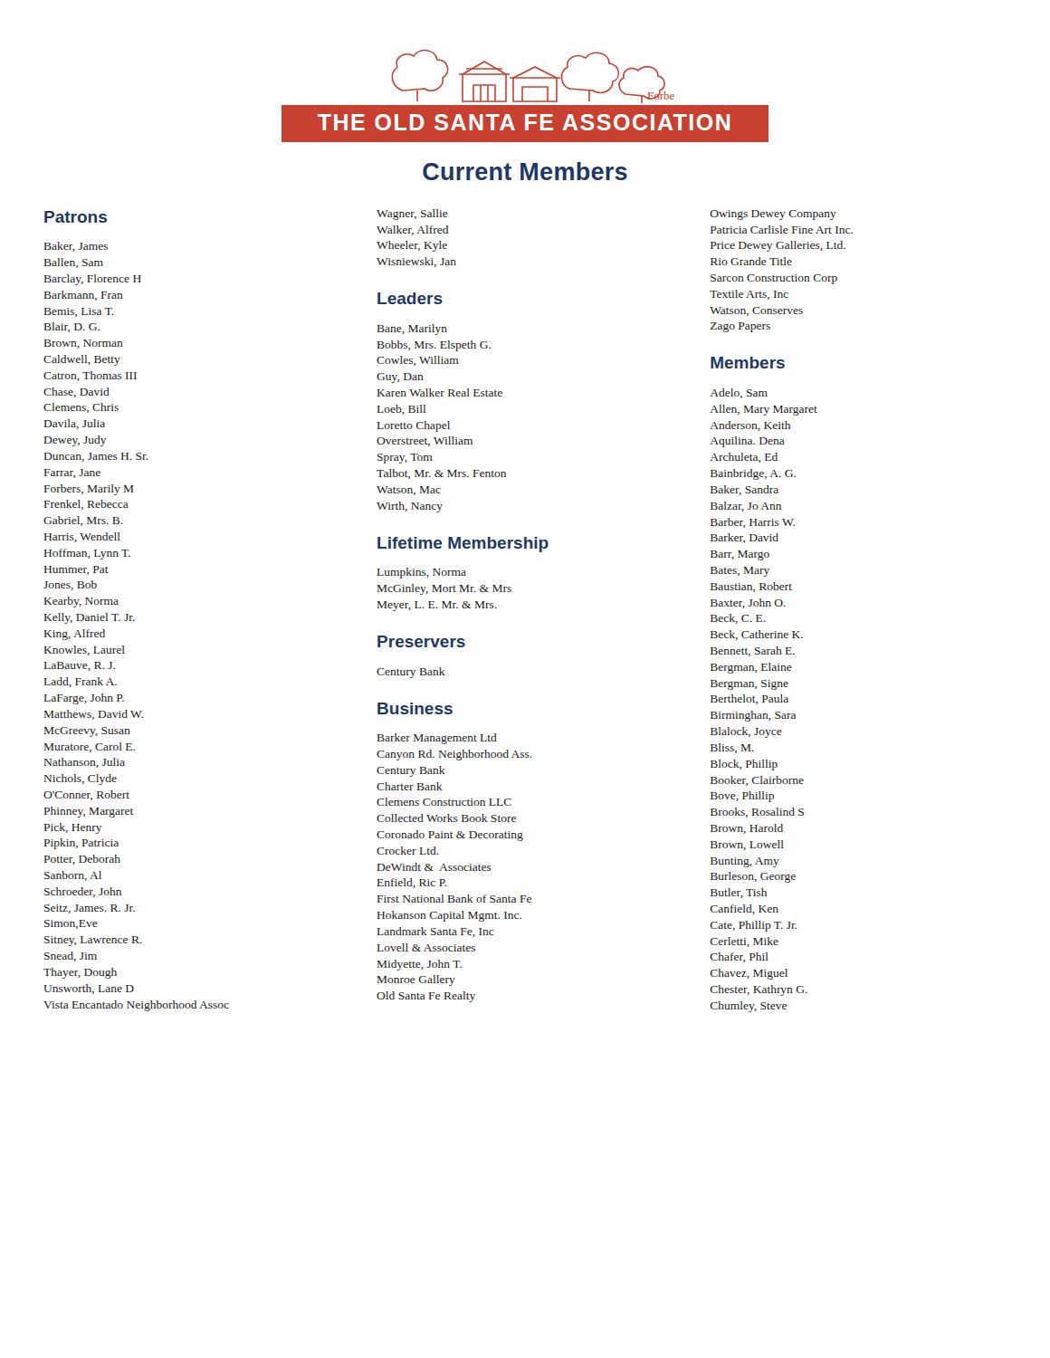Forbes
THE OLD SANTA FE ASSOCIATION
Current Members
Patrons
Baker, James
Ballen, Sam
Barclay, Florence H
Barkmann, Fran
Bemis, Lisa T.
Blair, D. G.
Brown, Norman
Caldwell, Betty
Catron, Thomas III
Chase, David
Clemens, Chris
Davila, Julia
Dewey, Judy
Duncan, James H. Sr.
Farrar, Jane
Forbers, Marily M
Frenkel, Rebecca
Gabriel, Mrs. B.
Harris, Wendell
Hoffman, Lynn T.
Hummer, Pat
Jones, Bob
Kearby, Norma
Kelly, Daniel T. Jr.
King, Alfred
Knowles, Laurel
LaBauve, R. J.
Ladd, Frank A.
LaFarge, John P.
Matthews, David W.
McGreevy, Susan
Muratore, Carol E.
Nathanson, Julia
Nichols, Clyde
O'Conner, Robert
Phinney, Margaret
Pick, Henry
Pipkin, Patricia
Potter, Deborah
Sanborn, Al
Schroeder, John
Seitz, James. R. Jr.
Simon,Eve
Sitney, Lawrence R.
Snead, Jim
Thayer, Dough
Unsworth, Lane D
Vista Encantado Neighborhood Assoc
Wagner, Sallie
Walker, Alfred
Wheeler, Kyle
Wisniewski, Jan
Leaders
Bane, Marilyn
Bobbs, Mrs. Elspeth G.
Cowles, William
Guy, Dan
Karen Walker Real Estate
Loeb, Bill
Loretto Chapel
Overstreet, William
Spray, Tom
Talbot, Mr. & Mrs. Fenton
Watson, Mac
Wirth, Nancy
Lifetime Membership
Lumpkins, Norma
McGinley, Mort Mr. & Mrs
Meyer, L. E. Mr. & Mrs.
Preservers
Century Bank
Business
Barker Management Ltd
Canyon Rd. Neighborhood Ass.
Century Bank
Charter Bank
Clemens Construction LLC
Collected Works Book Store
Coronado Paint & Decorating
Crocker Ltd.
DeWindt & Associates
Enfield, Ric P.
First National Bank of Santa Fe
Hokanson Capital Mgmt. Inc.
Landmark Santa Fe, Inc
Lovell & Associates
Midyette, John T.
Monroe Gallery
Old Santa Fe Realty
Owings Dewey Company
Patricia Carlisle Fine Art Inc.
Price Dewey Galleries, Ltd.
Rio Grande Title
Sarcon Construction Corp
Textile Arts, Inc
Watson, Conserves
Zago Papers
Members
Adelo, Sam
Allen, Mary Margaret
Anderson, Keith
Aquilina. Dena
Archuleta, Ed
Bainbridge, A. G.
Baker, Sandra
Balzar, Jo Ann
Barber, Harris W.
Barker, David
Barr, Margo
Bates, Mary
Baustian, Robert
Baxter, John O.
Beck, C. E.
Beck, Catherine K.
Bennett, Sarah E.
Bergman, Elaine
Bergman, Signe
Berthelot, Paula
Birminghan, Sara
Blalock, Joyce
Bliss, M.
Block, Phillip
Booker, Clairborne
Bove, Phillip
Brooks, Rosalind S
Brown, Harold
Brown, Lowell
Bunting, Amy
Burleson, George
Butler, Tish
Canfield, Ken
Cate, Phillip T. Jr.
Cerletti, Mike
Chafer, Phil
Chavez, Miguel
Chester, Kathryn G.
Chumley, Steve